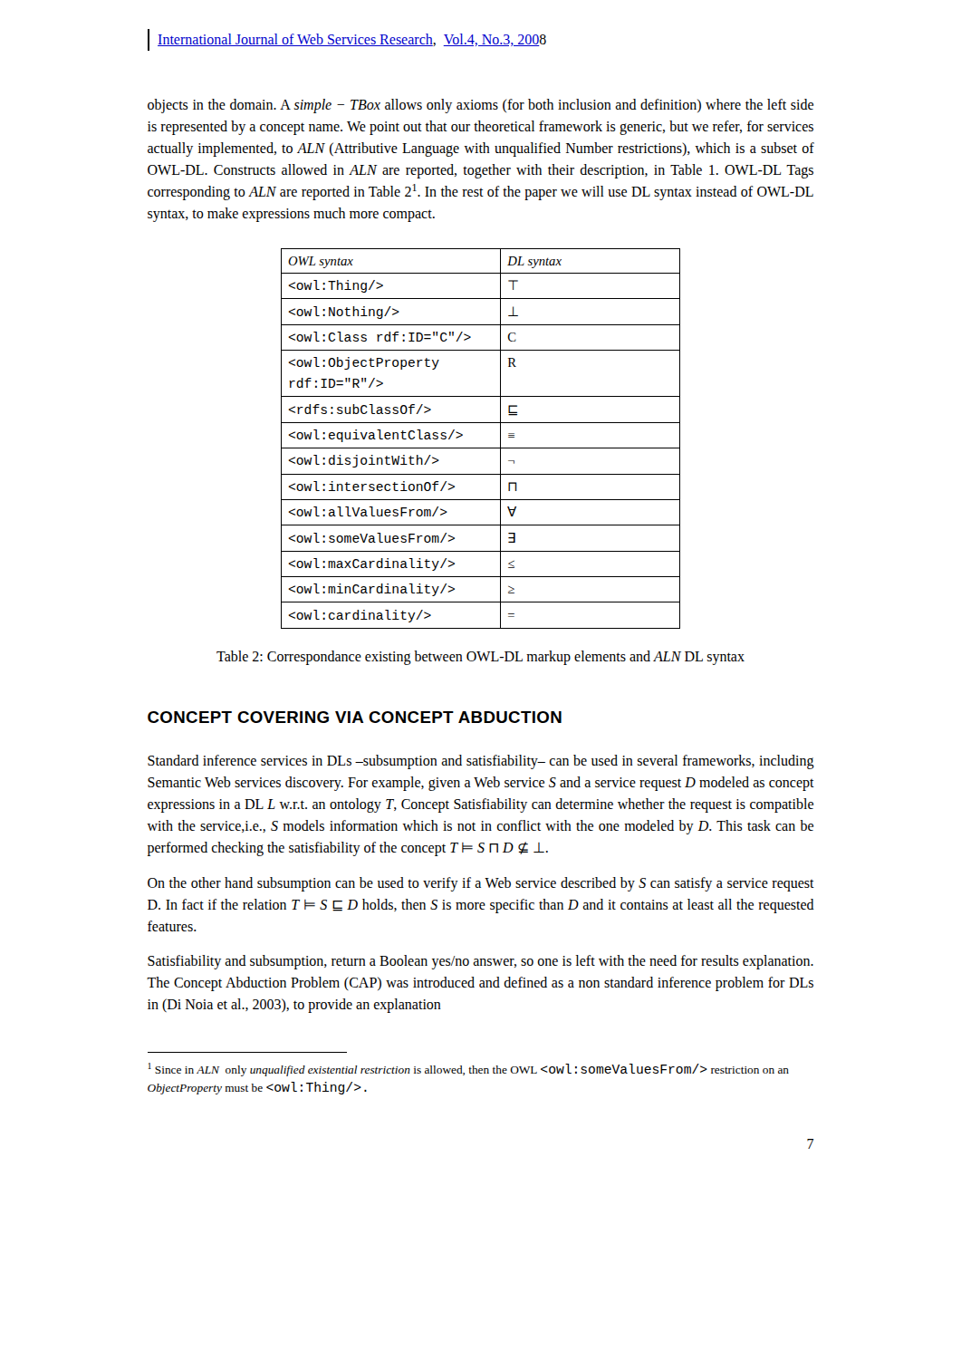International Journal of Web Services Research, Vol.4, No.3, 2008
objects in the domain. A simple − TBox allows only axioms (for both inclusion and definition) where the left side is represented by a concept name. We point out that our theoretical framework is generic, but we refer, for services actually implemented, to ALN (Attributive Language with unqualified Number restrictions), which is a subset of OWL-DL. Constructs allowed in ALN are reported, together with their description, in Table 1. OWL-DL Tags corresponding to ALN are reported in Table 21. In the rest of the paper we will use DL syntax instead of OWL-DL syntax, to make expressions much more compact.
| OWL syntax | DL syntax |
| <owl:Thing/> | ⊤ |
| <owl:Nothing/> | ⊥ |
| <owl:Class rdf:ID="C"/> | C |
| <owl:ObjectProperty rdf:ID="R"/> | R |
| <rdfs:subClassOf/> | ⊑ |
| <owl:equivalentClass/> | ≡ |
| <owl:disjointWith/> | ¬ |
| <owl:intersectionOf/> | ⊓ |
| <owl:allValuesFrom/> | ∀ |
| <owl:someValuesFrom/> | ∃ |
| <owl:maxCardinality/> | ≤ |
| <owl:minCardinality/> | ≥ |
| <owl:cardinality/> | = |
Table 2: Correspondance existing between OWL-DL markup elements and ALN DL syntax
CONCEPT COVERING VIA CONCEPT ABDUCTION
Standard inference services in DLs –subsumption and satisfiability– can be used in several frameworks, including Semantic Web services discovery. For example, given a Web service S and a service request D modeled as concept expressions in a DL L w.r.t. an ontology T, Concept Satisfiability can determine whether the request is compatible with the service,i.e., S models information which is not in conflict with the one modeled by D. This task can be performed checking the satisfiability of the concept T ⊨ S ⊓ D ⊈ ⊥.
On the other hand subsumption can be used to verify if a Web service described by S can satisfy a service request D. In fact if the relation T ⊨ S ⊑ D holds, then S is more specific than D and it contains at least all the requested features.
Satisfiability and subsumption, return a Boolean yes/no answer, so one is left with the need for results explanation. The Concept Abduction Problem (CAP) was introduced and defined as a non standard inference problem for DLs in (Di Noia et al., 2003), to provide an explanation
1 Since in ALN only unqualified existential restriction is allowed, then the OWL <owl:someValuesFrom/> restriction on an ObjectProperty must be <owl:Thing/>.
7